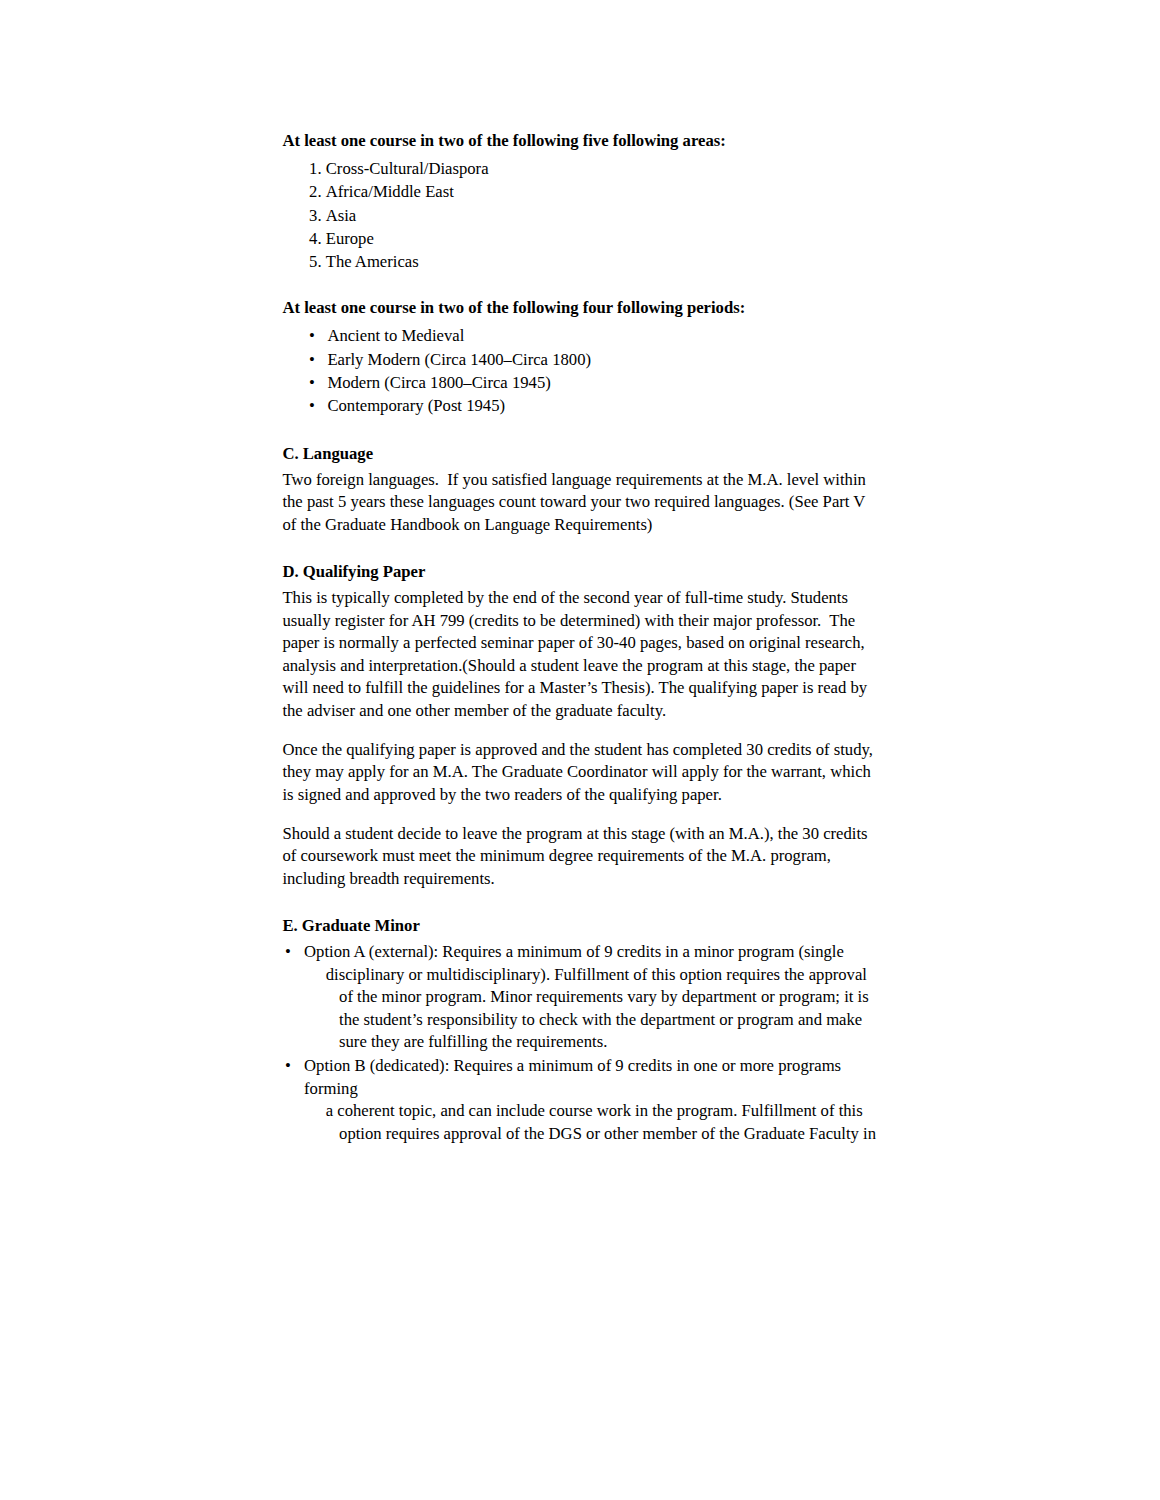At least one course in two of the following five following areas:
Cross-Cultural/Diaspora
Africa/Middle East
Asia
Europe
The Americas
At least one course in two of the following four following periods:
Ancient to Medieval
Early Modern (Circa 1400–Circa 1800)
Modern (Circa 1800–Circa 1945)
Contemporary (Post 1945)
C. Language
Two foreign languages. If you satisfied language requirements at the M.A. level within the past 5 years these languages count toward your two required languages. (See Part V of the Graduate Handbook on Language Requirements)
D. Qualifying Paper
This is typically completed by the end of the second year of full-time study. Students usually register for AH 799 (credits to be determined) with their major professor. The paper is normally a perfected seminar paper of 30-40 pages, based on original research, analysis and interpretation.(Should a student leave the program at this stage, the paper will need to fulfill the guidelines for a Master’s Thesis). The qualifying paper is read by the adviser and one other member of the graduate faculty.
Once the qualifying paper is approved and the student has completed 30 credits of study, they may apply for an M.A. The Graduate Coordinator will apply for the warrant, which is signed and approved by the two readers of the qualifying paper.
Should a student decide to leave the program at this stage (with an M.A.), the 30 credits of coursework must meet the minimum degree requirements of the M.A. program, including breadth requirements.
E. Graduate Minor
Option A (external): Requires a minimum of 9 credits in a minor program (single disciplinary or multidisciplinary). Fulfillment of this option requires the approval of the minor program. Minor requirements vary by department or program; it is the student’s responsibility to check with the department or program and make sure they are fulfilling the requirements.
Option B (dedicated): Requires a minimum of 9 credits in one or more programs forming a coherent topic, and can include course work in the program. Fulfillment of this option requires approval of the DGS or other member of the Graduate Faculty in